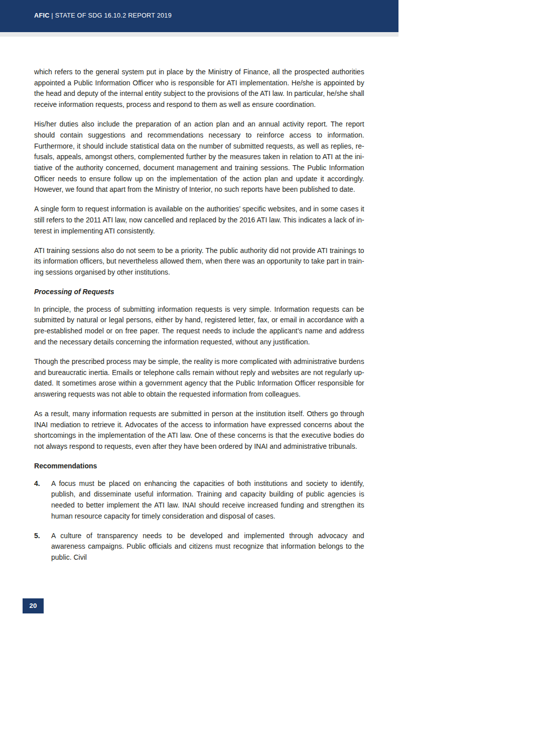AFIC | STATE OF SDG 16.10.2 REPORT 2019
which refers to the general system put in place by the Ministry of Finance, all the prospected authorities appointed a Public Information Officer who is responsible for ATI implementation. He/she is appointed by the head and deputy of the internal entity subject to the provisions of the ATI law. In particular, he/she shall receive information requests, process and respond to them as well as ensure coordination.
His/her duties also include the preparation of an action plan and an annual activity report. The report should contain suggestions and recommendations necessary to reinforce access to information. Furthermore, it should include statistical data on the number of submitted requests, as well as replies, refusals, appeals, amongst others, complemented further by the measures taken in relation to ATI at the initiative of the authority concerned, document management and training sessions. The Public Information Officer needs to ensure follow up on the implementation of the action plan and update it accordingly. However, we found that apart from the Ministry of Interior, no such reports have been published to date.
A single form to request information is available on the authorities’ specific websites, and in some cases it still refers to the 2011 ATI law, now cancelled and replaced by the 2016 ATI law. This indicates a lack of interest in implementing ATI consistently.
ATI training sessions also do not seem to be a priority. The public authority did not provide ATI trainings to its information officers, but nevertheless allowed them, when there was an opportunity to take part in training sessions organised by other institutions.
Processing of Requests
In principle, the process of submitting information requests is very simple. Information requests can be submitted by natural or legal persons, either by hand, registered letter, fax, or email in accordance with a pre-established model or on free paper. The request needs to include the applicant’s name and address and the necessary details concerning the information requested, without any justification.
Though the prescribed process may be simple, the reality is more complicated with administrative burdens and bureaucratic inertia. Emails or telephone calls remain without reply and websites are not regularly updated. It sometimes arose within a government agency that the Public Information Officer responsible for answering requests was not able to obtain the requested information from colleagues.
As a result, many information requests are submitted in person at the institution itself. Others go through INAI mediation to retrieve it. Advocates of the access to information have expressed concerns about the shortcomings in the implementation of the ATI law. One of these concerns is that the executive bodies do not always respond to requests, even after they have been ordered by INAI and administrative tribunals.
Recommendations
A focus must be placed on enhancing the capacities of both institutions and society to identify, publish, and disseminate useful information. Training and capacity building of public agencies is needed to better implement the ATI law. INAI should receive increased funding and strengthen its human resource capacity for timely consideration and disposal of cases.
A culture of transparency needs to be developed and implemented through advocacy and awareness campaigns. Public officials and citizens must recognize that information belongs to the public. Civil
20